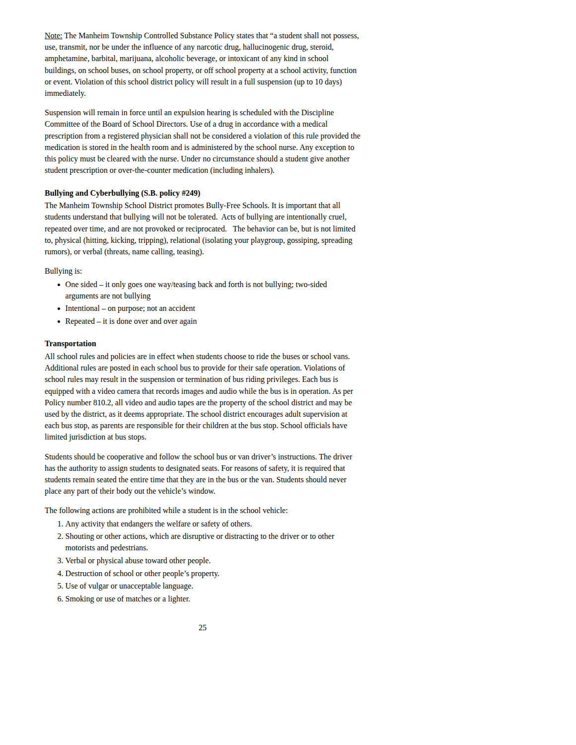Note: The Manheim Township Controlled Substance Policy states that “a student shall not possess, use, transmit, nor be under the influence of any narcotic drug, hallucinogenic drug, steroid, amphetamine, barbital, marijuana, alcoholic beverage, or intoxicant of any kind in school buildings, on school buses, on school property, or off school property at a school activity, function or event. Violation of this school district policy will result in a full suspension (up to 10 days) immediately.
Suspension will remain in force until an expulsion hearing is scheduled with the Discipline Committee of the Board of School Directors. Use of a drug in accordance with a medical prescription from a registered physician shall not be considered a violation of this rule provided the medication is stored in the health room and is administered by the school nurse. Any exception to this policy must be cleared with the nurse. Under no circumstance should a student give another student prescription or over-the-counter medication (including inhalers).
Bullying and Cyberbullying (S.B. policy #249)
The Manheim Township School District promotes Bully-Free Schools. It is important that all students understand that bullying will not be tolerated. Acts of bullying are intentionally cruel, repeated over time, and are not provoked or reciprocated. The behavior can be, but is not limited to, physical (hitting, kicking, tripping), relational (isolating your playgroup, gossiping, spreading rumors), or verbal (threats, name calling, teasing).
Bullying is:
One sided – it only goes one way/teasing back and forth is not bullying; two-sided arguments are not bullying
Intentional – on purpose; not an accident
Repeated – it is done over and over again
Transportation
All school rules and policies are in effect when students choose to ride the buses or school vans. Additional rules are posted in each school bus to provide for their safe operation. Violations of school rules may result in the suspension or termination of bus riding privileges. Each bus is equipped with a video camera that records images and audio while the bus is in operation. As per Policy number 810.2, all video and audio tapes are the property of the school district and may be used by the district, as it deems appropriate. The school district encourages adult supervision at each bus stop, as parents are responsible for their children at the bus stop. School officials have limited jurisdiction at bus stops.
Students should be cooperative and follow the school bus or van driver’s instructions. The driver has the authority to assign students to designated seats. For reasons of safety, it is required that students remain seated the entire time that they are in the bus or the van. Students should never place any part of their body out the vehicle’s window.
The following actions are prohibited while a student is in the school vehicle:
Any activity that endangers the welfare or safety of others.
Shouting or other actions, which are disruptive or distracting to the driver or to other motorists and pedestrians.
Verbal or physical abuse toward other people.
Destruction of school or other people’s property.
Use of vulgar or unacceptable language.
Smoking or use of matches or a lighter.
25